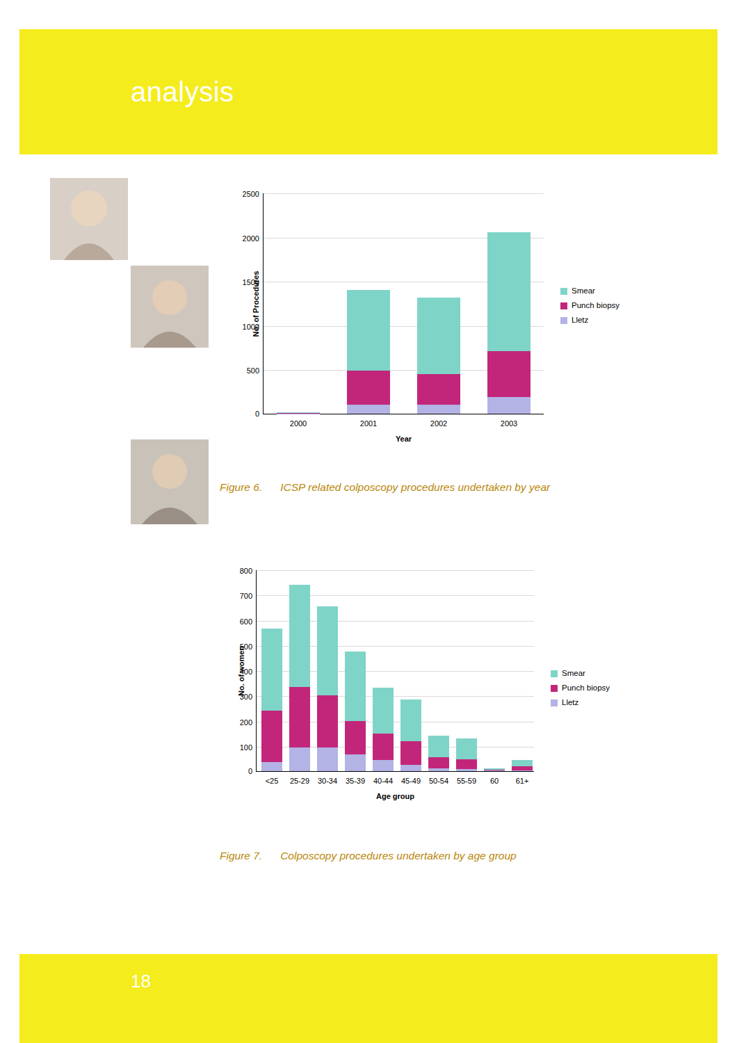analysis
2500
2000
1500
1000
500
0
No. of Procedures
Year
2000
2001
2002
2003
Smear
Punch biopsy
Lletz
Figure 6. ICSP related colposcopy procedures undertaken by year
800
700
600
500
400
300
200
100
0
No. of women
Age group
<25
25-29
30-34
35-39
40-44
45-49
50-54
55-59
60
61+
Smear
Punch biopsy
Lletz
Figure 7. Colposcopy procedures undertaken by age group
18